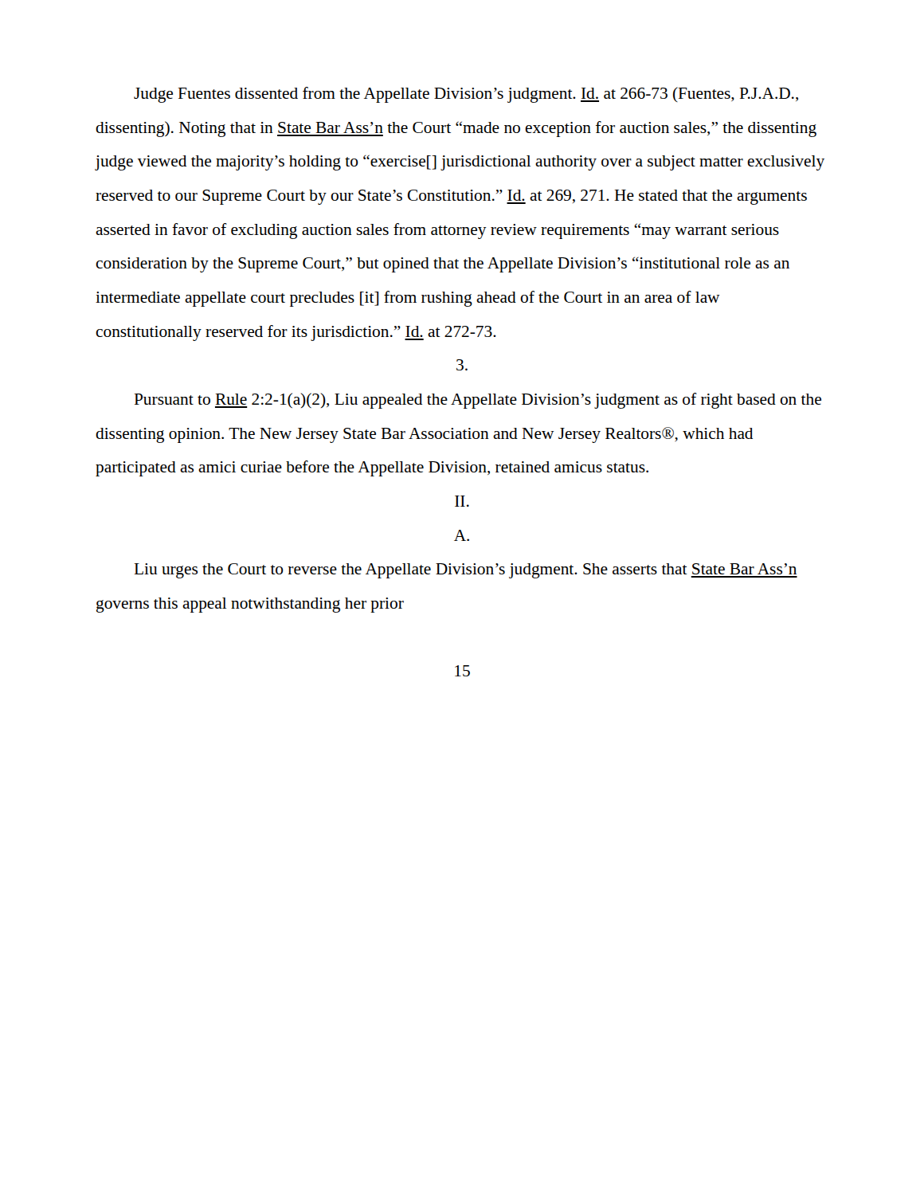Judge Fuentes dissented from the Appellate Division’s judgment. Id. at 266-73 (Fuentes, P.J.A.D., dissenting). Noting that in State Bar Ass’n the Court “made no exception for auction sales,” the dissenting judge viewed the majority’s holding to “exercise[] jurisdictional authority over a subject matter exclusively reserved to our Supreme Court by our State’s Constitution.” Id. at 269, 271. He stated that the arguments asserted in favor of excluding auction sales from attorney review requirements “may warrant serious consideration by the Supreme Court,” but opined that the Appellate Division’s “institutional role as an intermediate appellate court precludes [it] from rushing ahead of the Court in an area of law constitutionally reserved for its jurisdiction.” Id. at 272-73.
3.
Pursuant to Rule 2:2-1(a)(2), Liu appealed the Appellate Division’s judgment as of right based on the dissenting opinion. The New Jersey State Bar Association and New Jersey Realtors®, which had participated as amici curiae before the Appellate Division, retained amicus status.
II.
A.
Liu urges the Court to reverse the Appellate Division’s judgment. She asserts that State Bar Ass’n governs this appeal notwithstanding her prior
15